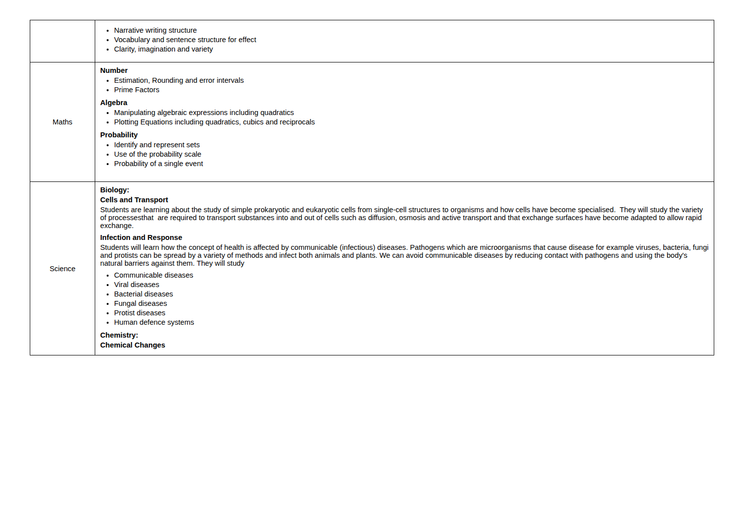| | Narrative writing structure Vocabulary and sentence structure for effect Clarity, imagination and variety |
| Maths | Number Estimation, Rounding and error intervals Prime Factors Algebra Manipulating algebraic expressions including quadratics Plotting Equations including quadratics, cubics and reciprocals Probability Identify and represent sets Use of the probability scale Probability of a single event |
| Science | Biology: Cells and Transport Students are learning about the study of simple prokaryotic and eukaryotic cells from single-cell structures to organisms and how cells have become specialised. They will study the variety of processesthat are required to transport substances into and out of cells such as diffusion, osmosis and active transport and that exchange surfaces have become adapted to allow rapid exchange. Infection and Response Students will learn how the concept of health is affected by communicable (infectious) diseases. Pathogens which are microorganisms that cause disease for example viruses, bacteria, fungi and protists can be spread by a variety of methods and infect both animals and plants. We can avoid communicable diseases by reducing contact with pathogens and using the body's natural barriers against them. They will study Communicable diseases Viral diseases Bacterial diseases Fungal diseases Protist diseases Human defence systems Chemistry: Chemical Changes |